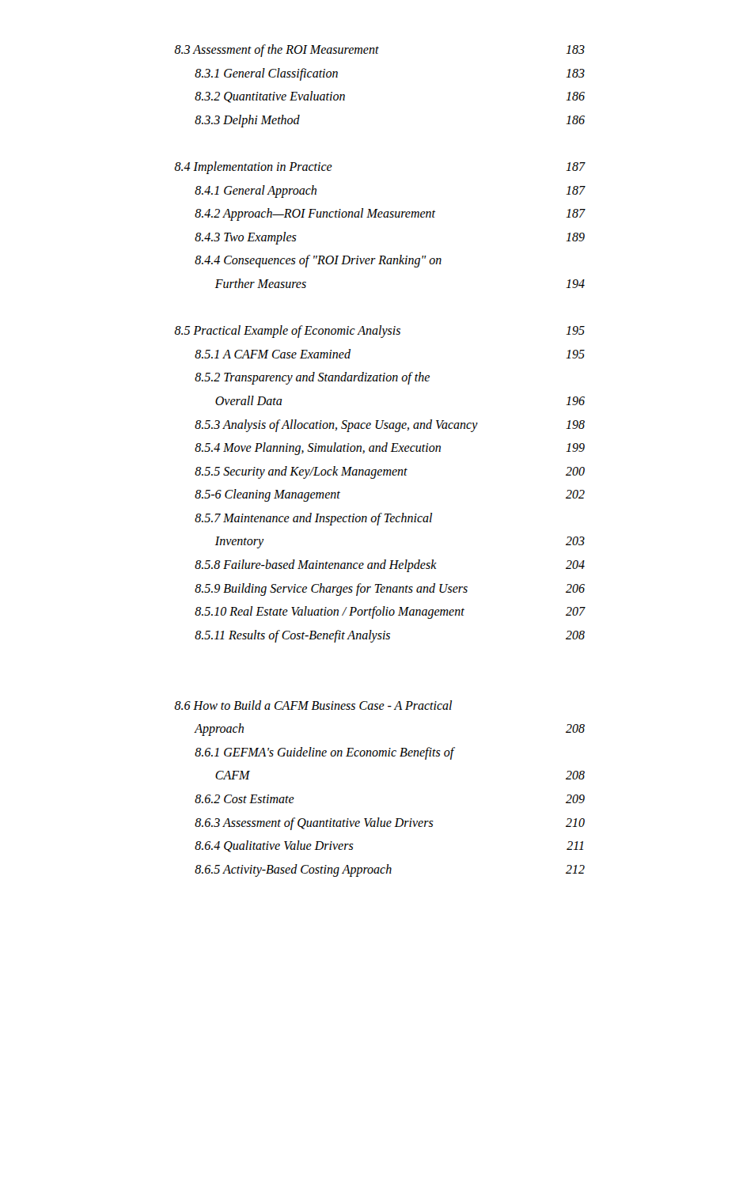8.3 Assessment of the ROI Measurement 183
8.3.1 General Classification 183
8.3.2 Quantitative Evaluation 186
8.3.3 Delphi Method 186
8.4 Implementation in Practice 187
8.4.1 General Approach 187
8.4.2 Approach—ROI Functional Measurement 187
8.4.3 Two Examples 189
8.4.4 Consequences of "ROI Driver Ranking" on
Further Measures 194
8.5 Practical Example of Economic Analysis 195
8.5.1 A CAFM Case Examined 195
8.5.2 Transparency and Standardization of the
Overall Data 196
8.5.3 Analysis of Allocation, Space Usage, and Vacancy 198
8.5.4 Move Planning, Simulation, and Execution 199
8.5.5 Security and Key/Lock Management 200
8.5-6 Cleaning Management 202
8.5.7 Maintenance and Inspection of Technical
Inventory 203
8.5.8 Failure-based Maintenance and Helpdesk 204
8.5.9 Building Service Charges for Tenants and Users 206
8.5.10 Real Estate Valuation / Portfolio Management 207
8.5.11 Results of Cost-Benefit Analysis 208
8.6 How to Build a CAFM Business Case - A Practical
Approach 208
8.6.1 GEFMA's Guideline on Economic Benefits of
CAFM 208
8.6.2 Cost Estimate 209
8.6.3 Assessment of Quantitative Value Drivers 210
8.6.4 Qualitative Value Drivers 211
8.6.5 Activity-Based Costing Approach 212